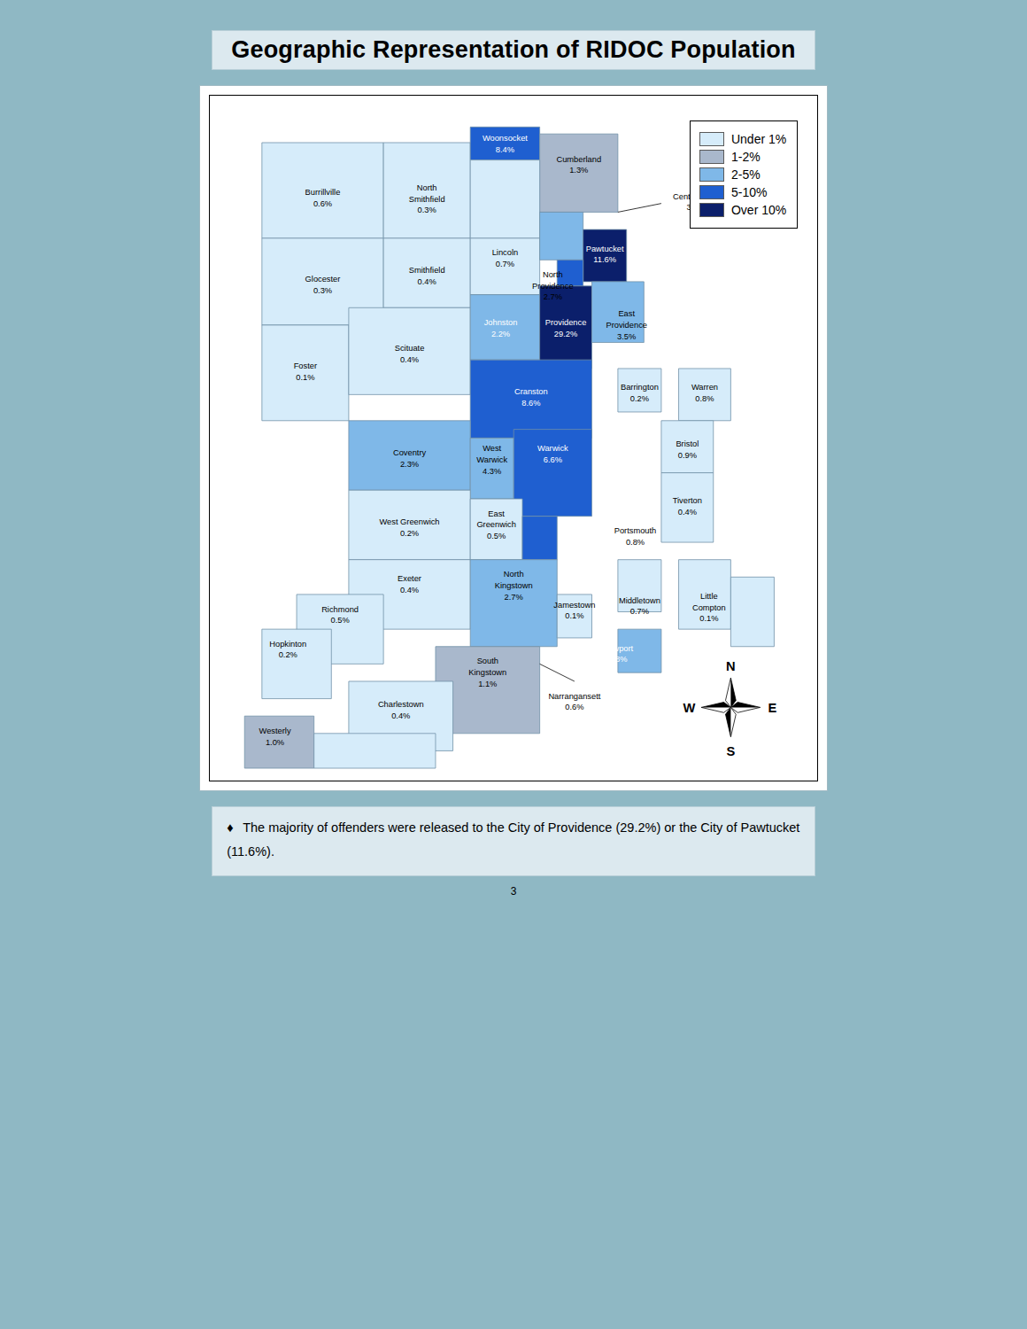Geographic Representation of RIDOC Population
Burrillville 0.6% North Smithfield 0.3% Woonsocket 8.4% Cumberland 1.3% Glocester 0.3% Smithfield 0.4% Lincoln 0.7% Central Falls 3.5% Pawtucket 11.6% North Providence 2.7% Foster 0.1% Scituate 0.4% Johnston 2.2% Providence 29.2% East Providence 3.5% Cranston 8.6% Barrington 0.2% Warren 0.8% Bristol 0.9% Coventry 2.3% West Warwick 4.3% Warwick 6.6% West Greenwich 0.2% East Greenwich 0.5% Tiverton 0.4% Portsmouth 0.8% Exeter 0.4% North Kingstown 2.7% Jamestown 0.1% Middletown 0.7% Little Compton 0.1% Richmond 0.5% Hopkinton 0.2% Newport 2.8% South Kingstown 1.1% Narrangansett 0.6% Charlestown 0.4% Westerly 1.0% N S W E
Under 1%
1-2%
2-5%
5-10%
Over 10%
♦The majority of offenders were released to the City of Providence (29.2%) or the City of Pawtucket (11.6%).
3